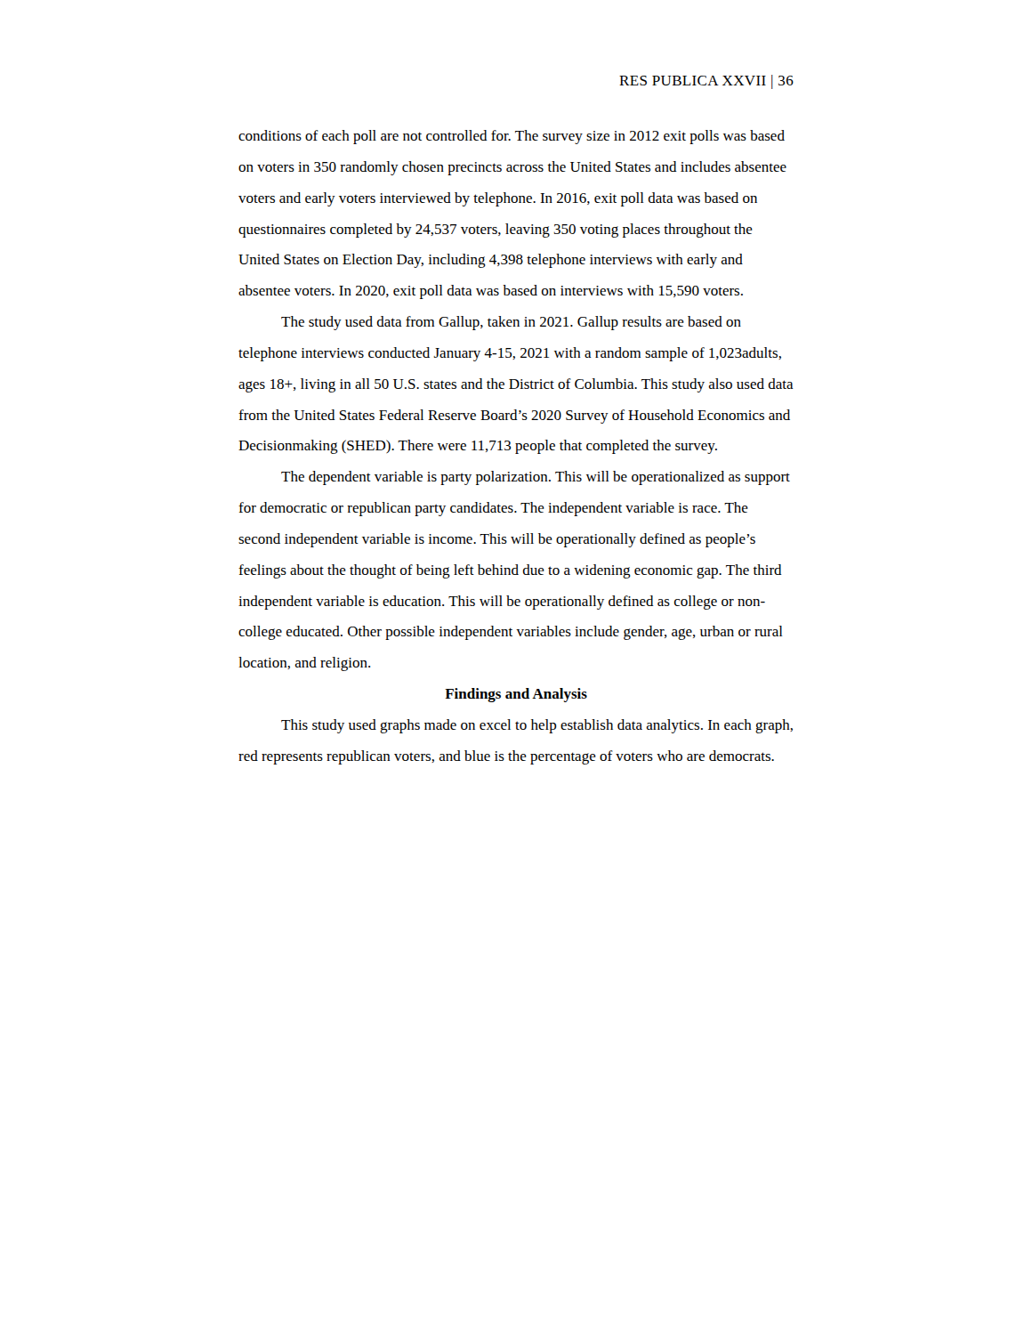RES PUBLICA XXVII | 36
conditions of each poll are not controlled for. The survey size in 2012 exit polls was based on voters in 350 randomly chosen precincts across the United States and includes absentee voters and early voters interviewed by telephone. In 2016, exit poll data was based on questionnaires completed by 24,537 voters, leaving 350 voting places throughout the United States on Election Day, including 4,398 telephone interviews with early and absentee voters. In 2020, exit poll data was based on interviews with 15,590 voters.
The study used data from Gallup, taken in 2021. Gallup results are based on telephone interviews conducted January 4-15, 2021 with a random sample of 1,023adults, ages 18+, living in all 50 U.S. states and the District of Columbia. This study also used data from the United States Federal Reserve Board’s 2020 Survey of Household Economics and Decisionmaking (SHED). There were 11,713 people that completed the survey.
The dependent variable is party polarization. This will be operationalized as support for democratic or republican party candidates. The independent variable is race. The second independent variable is income. This will be operationally defined as people’s feelings about the thought of being left behind due to a widening economic gap. The third independent variable is education. This will be operationally defined as college or non-college educated. Other possible independent variables include gender, age, urban or rural location, and religion.
Findings and Analysis
This study used graphs made on excel to help establish data analytics. In each graph, red represents republican voters, and blue is the percentage of voters who are democrats.